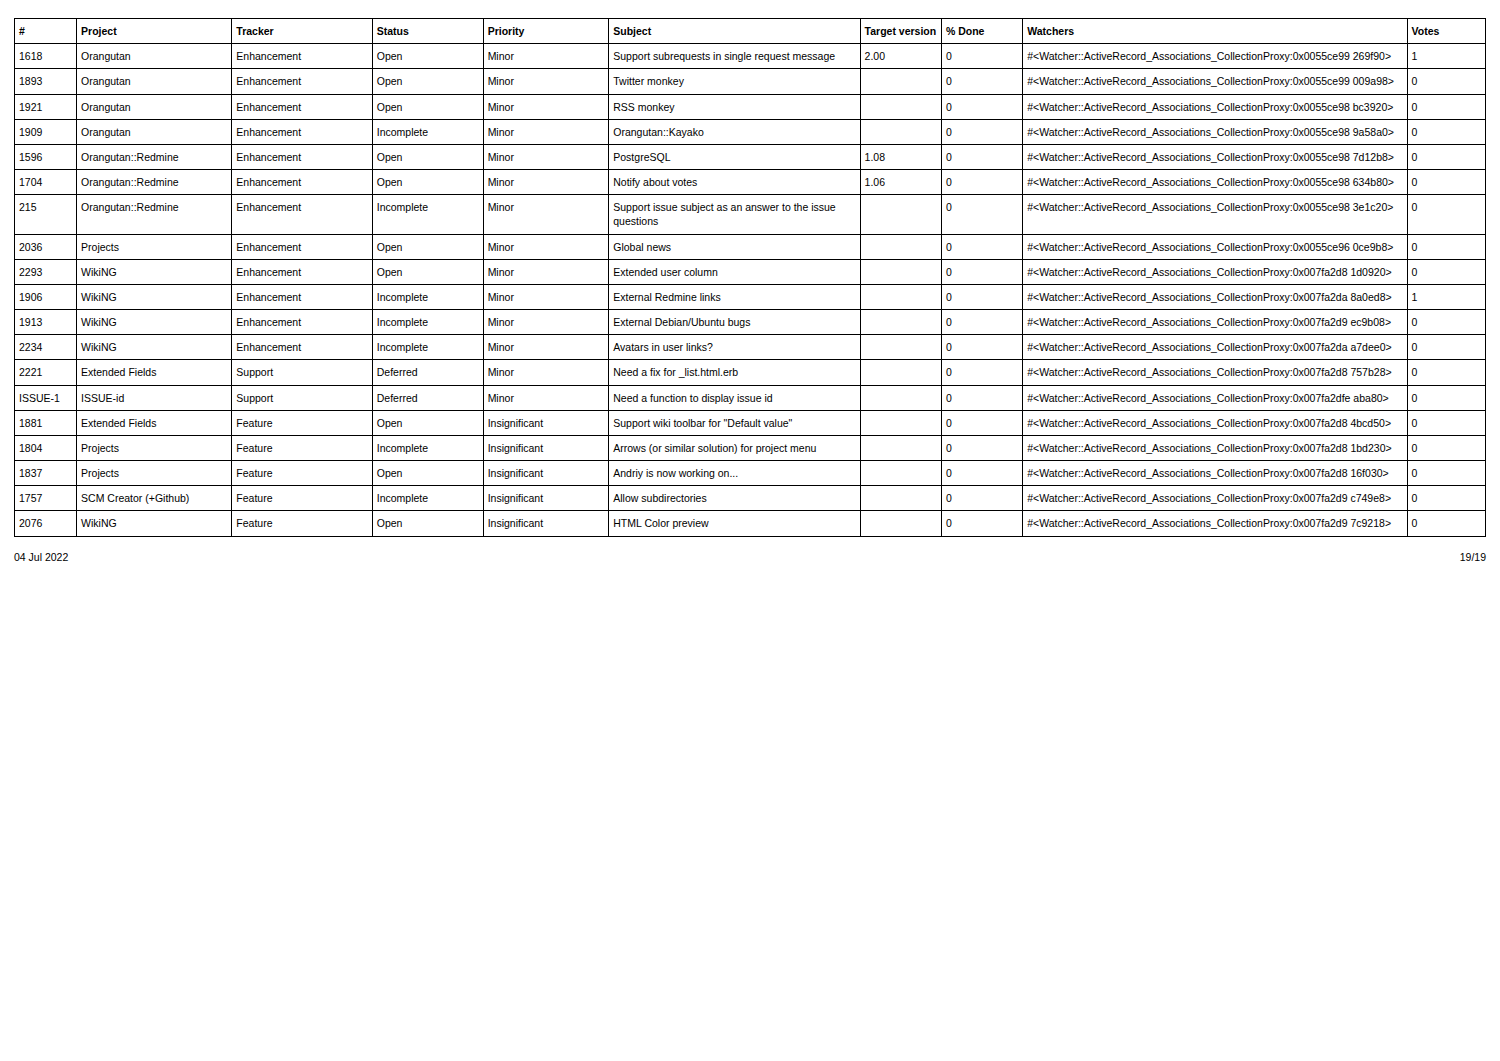| # | Project | Tracker | Status | Priority | Subject | Target version | % Done | Watchers | Votes |
| --- | --- | --- | --- | --- | --- | --- | --- | --- | --- |
| 1618 | Orangutan | Enhancement | Open | Minor | Support subrequests in single request message | 2.00 | 0 | #<Watcher::ActiveRecord_Associations_CollectionProxy:0x0055ce99 269f90> | 1 |
| 1893 | Orangutan | Enhancement | Open | Minor | Twitter monkey | | 0 | #<Watcher::ActiveRecord_Associations_CollectionProxy:0x0055ce99 009a98> | 0 |
| 1921 | Orangutan | Enhancement | Open | Minor | RSS monkey | | 0 | #<Watcher::ActiveRecord_Associations_CollectionProxy:0x0055ce98 bc3920> | 0 |
| 1909 | Orangutan | Enhancement | Incomplete | Minor | Orangutan::Kayako | | 0 | #<Watcher::ActiveRecord_Associations_CollectionProxy:0x0055ce98 9a58a0> | 0 |
| 1596 | Orangutan::Redmine | Enhancement | Open | Minor | PostgreSQL | 1.08 | 0 | #<Watcher::ActiveRecord_Associations_CollectionProxy:0x0055ce98 7d12b8> | 0 |
| 1704 | Orangutan::Redmine | Enhancement | Open | Minor | Notify about votes | 1.06 | 0 | #<Watcher::ActiveRecord_Associations_CollectionProxy:0x0055ce98 634b80> | 0 |
| 215 | Orangutan::Redmine | Enhancement | Incomplete | Minor | Support issue subject as an answer to the issue questions | | 0 | #<Watcher::ActiveRecord_Associations_CollectionProxy:0x0055ce98 3e1c20> | 0 |
| 2036 | Projects | Enhancement | Open | Minor | Global news | | 0 | #<Watcher::ActiveRecord_Associations_CollectionProxy:0x0055ce96 0ce9b8> | 0 |
| 2293 | WikiNG | Enhancement | Open | Minor | Extended user column | | 0 | #<Watcher::ActiveRecord_Associations_CollectionProxy:0x007fa2d8 1d0920> | 0 |
| 1906 | WikiNG | Enhancement | Incomplete | Minor | External Redmine links | | 0 | #<Watcher::ActiveRecord_Associations_CollectionProxy:0x007fa2da 8a0ed8> | 1 |
| 1913 | WikiNG | Enhancement | Incomplete | Minor | External Debian/Ubuntu bugs | | 0 | #<Watcher::ActiveRecord_Associations_CollectionProxy:0x007fa2d9 ec9b08> | 0 |
| 2234 | WikiNG | Enhancement | Incomplete | Minor | Avatars in user links? | | 0 | #<Watcher::ActiveRecord_Associations_CollectionProxy:0x007fa2da a7dee0> | 0 |
| 2221 | Extended Fields | Support | Deferred | Minor | Need a fix for _list.html.erb | | 0 | #<Watcher::ActiveRecord_Associations_CollectionProxy:0x007fa2d8 757b28> | 0 |
| ISSUE-1 | ISSUE-id | Support | Deferred | Minor | Need a function to display issue id | | 0 | #<Watcher::ActiveRecord_Associations_CollectionProxy:0x007fa2dfe aba80> | 0 |
| 1881 | Extended Fields | Feature | Open | Insignificant | Support wiki toolbar for "Default value" | | 0 | #<Watcher::ActiveRecord_Associations_CollectionProxy:0x007fa2d8 4bcd50> | 0 |
| 1804 | Projects | Feature | Incomplete | Insignificant | Arrows (or similar solution) for project menu | | 0 | #<Watcher::ActiveRecord_Associations_CollectionProxy:0x007fa2d8 1bd230> | 0 |
| 1837 | Projects | Feature | Open | Insignificant | Andriy is now working on... | | 0 | #<Watcher::ActiveRecord_Associations_CollectionProxy:0x007fa2d8 16f030> | 0 |
| 1757 | SCM Creator (+Github) | Feature | Incomplete | Insignificant | Allow subdirectories | | 0 | #<Watcher::ActiveRecord_Associations_CollectionProxy:0x007fa2d9 c749e8> | 0 |
| 2076 | WikiNG | Feature | Open | Insignificant | HTML Color preview | | 0 | #<Watcher::ActiveRecord_Associations_CollectionProxy:0x007fa2d9 7c9218> | 0 |
04 Jul 2022 19/19